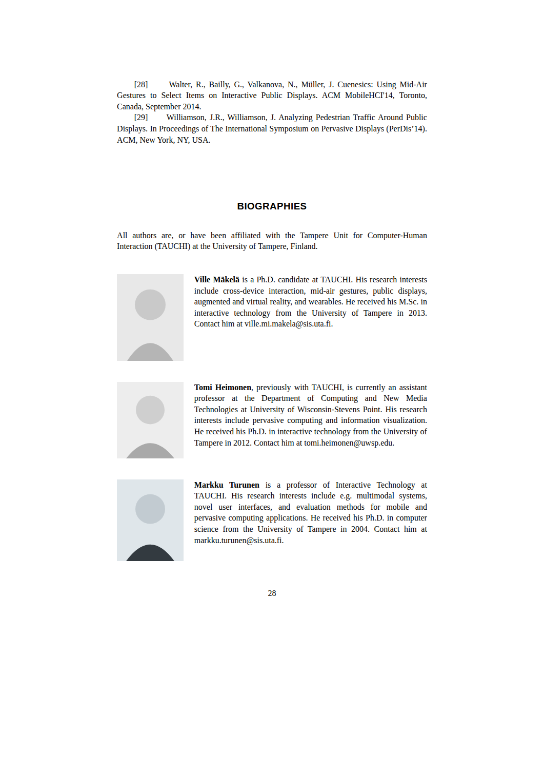[28] Walter, R., Bailly, G., Valkanova, N., Müller, J. Cuenesics: Using Mid-Air Gestures to Select Items on Interactive Public Displays. ACM MobileHCI'14, Toronto, Canada, September 2014.
[29] Williamson, J.R., Williamson, J. Analyzing Pedestrian Traffic Around Public Displays. In Proceedings of The International Symposium on Pervasive Displays (PerDis’14). ACM, New York, NY, USA.
BIOGRAPHIES
All authors are, or have been affiliated with the Tampere Unit for Computer-Human Interaction (TAUCHI) at the University of Tampere, Finland.
Ville Mäkelä is a Ph.D. candidate at TAUCHI. His research interests include cross-device interaction, mid-air gestures, public displays, augmented and virtual reality, and wearables. He received his M.Sc. in interactive technology from the University of Tampere in 2013. Contact him at ville.mi.makela@sis.uta.fi.
Tomi Heimonen, previously with TAUCHI, is currently an assistant professor at the Department of Computing and New Media Technologies at University of Wisconsin-Stevens Point. His research interests include pervasive computing and information visualization. He received his Ph.D. in interactive technology from the University of Tampere in 2012. Contact him at tomi.heimonen@uwsp.edu.
Markku Turunen is a professor of Interactive Technology at TAUCHI. His research interests include e.g. multimodal systems, novel user interfaces, and evaluation methods for mobile and pervasive computing applications. He received his Ph.D. in computer science from the University of Tampere in 2004. Contact him at markku.turunen@sis.uta.fi.
28